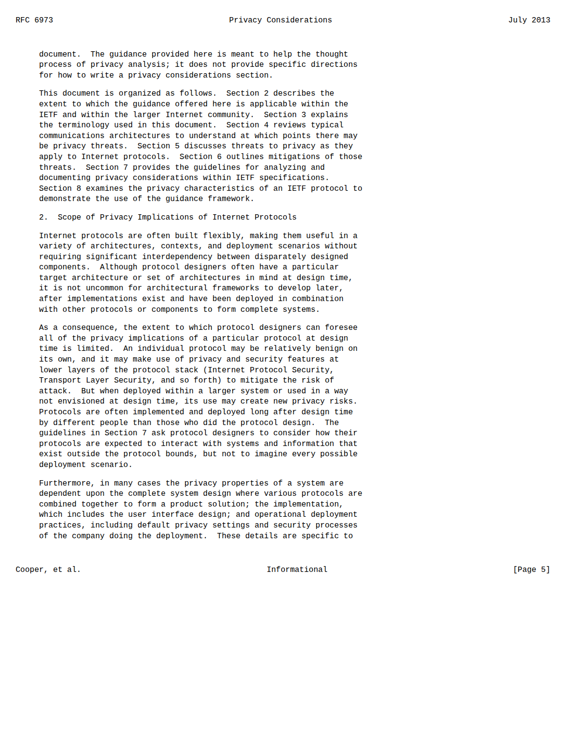RFC 6973 Privacy Considerations July 2013
document. The guidance provided here is meant to help the thought process of privacy analysis; it does not provide specific directions for how to write a privacy considerations section.
This document is organized as follows. Section 2 describes the extent to which the guidance offered here is applicable within the IETF and within the larger Internet community. Section 3 explains the terminology used in this document. Section 4 reviews typical communications architectures to understand at which points there may be privacy threats. Section 5 discusses threats to privacy as they apply to Internet protocols. Section 6 outlines mitigations of those threats. Section 7 provides the guidelines for analyzing and documenting privacy considerations within IETF specifications. Section 8 examines the privacy characteristics of an IETF protocol to demonstrate the use of the guidance framework.
2. Scope of Privacy Implications of Internet Protocols
Internet protocols are often built flexibly, making them useful in a variety of architectures, contexts, and deployment scenarios without requiring significant interdependency between disparately designed components. Although protocol designers often have a particular target architecture or set of architectures in mind at design time, it is not uncommon for architectural frameworks to develop later, after implementations exist and have been deployed in combination with other protocols or components to form complete systems.
As a consequence, the extent to which protocol designers can foresee all of the privacy implications of a particular protocol at design time is limited. An individual protocol may be relatively benign on its own, and it may make use of privacy and security features at lower layers of the protocol stack (Internet Protocol Security, Transport Layer Security, and so forth) to mitigate the risk of attack. But when deployed within a larger system or used in a way not envisioned at design time, its use may create new privacy risks. Protocols are often implemented and deployed long after design time by different people than those who did the protocol design. The guidelines in Section 7 ask protocol designers to consider how their protocols are expected to interact with systems and information that exist outside the protocol bounds, but not to imagine every possible deployment scenario.
Furthermore, in many cases the privacy properties of a system are dependent upon the complete system design where various protocols are combined together to form a product solution; the implementation, which includes the user interface design; and operational deployment practices, including default privacy settings and security processes of the company doing the deployment. These details are specific to
Cooper, et al. Informational [Page 5]